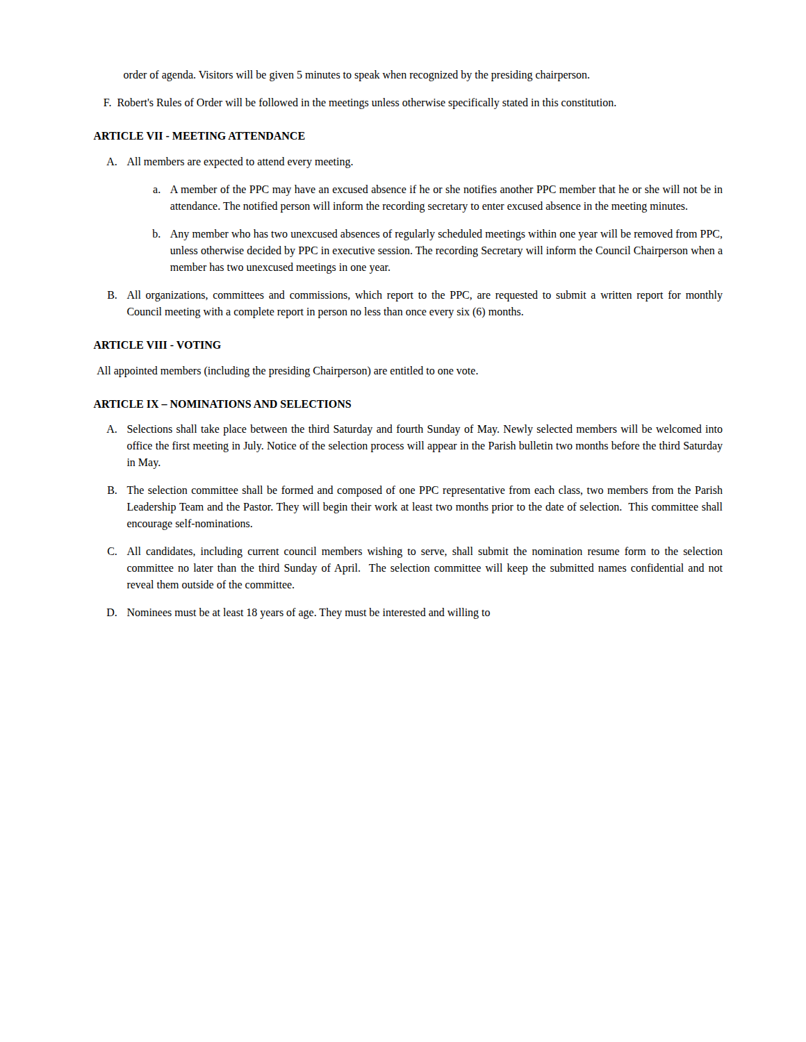order of agenda. Visitors will be given 5 minutes to speak when recognized by the presiding chairperson.
F. Robert's Rules of Order will be followed in the meetings unless otherwise specifically stated in this constitution.
ARTICLE VII - MEETING ATTENDANCE
All members are expected to attend every meeting.
A member of the PPC may have an excused absence if he or she notifies another PPC member that he or she will not be in attendance. The notified person will inform the recording secretary to enter excused absence in the meeting minutes.
Any member who has two unexcused absences of regularly scheduled meetings within one year will be removed from PPC, unless otherwise decided by PPC in executive session. The recording Secretary will inform the Council Chairperson when a member has two unexcused meetings in one year.
All organizations, committees and commissions, which report to the PPC, are requested to submit a written report for monthly Council meeting with a complete report in person no less than once every six (6) months.
ARTICLE VIII - VOTING
All appointed members (including the presiding Chairperson) are entitled to one vote.
ARTICLE IX – NOMINATIONS AND SELECTIONS
Selections shall take place between the third Saturday and fourth Sunday of May. Newly selected members will be welcomed into office the first meeting in July. Notice of the selection process will appear in the Parish bulletin two months before the third Saturday in May.
The selection committee shall be formed and composed of one PPC representative from each class, two members from the Parish Leadership Team and the Pastor. They will begin their work at least two months prior to the date of selection. This committee shall encourage self-nominations.
All candidates, including current council members wishing to serve, shall submit the nomination resume form to the selection committee no later than the third Sunday of April. The selection committee will keep the submitted names confidential and not reveal them outside of the committee.
Nominees must be at least 18 years of age. They must be interested and willing to